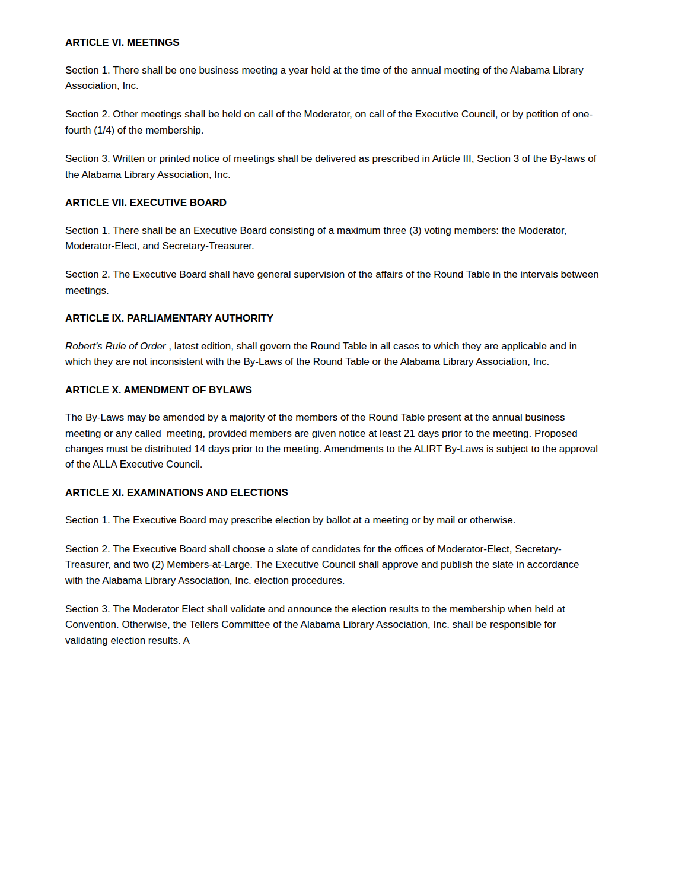ARTICLE VI. MEETINGS
Section 1. There shall be one business meeting a year held at the time of the annual meeting of the Alabama Library Association, Inc.
Section 2. Other meetings shall be held on call of the Moderator, on call of the Executive Council, or by petition of one-fourth (1/4) of the membership.
Section 3. Written or printed notice of meetings shall be delivered as prescribed in Article III, Section 3 of the By-laws of the Alabama Library Association, Inc.
ARTICLE VII. EXECUTIVE BOARD
Section 1. There shall be an Executive Board consisting of a maximum three (3) voting members: the Moderator, Moderator-Elect, and Secretary-Treasurer.
Section 2. The Executive Board shall have general supervision of the affairs of the Round Table in the intervals between meetings.
ARTICLE IX. PARLIAMENTARY AUTHORITY
Robert's Rule of Order , latest edition, shall govern the Round Table in all cases to which they are applicable and in which they are not inconsistent with the By-Laws of the Round Table or the Alabama Library Association, Inc.
ARTICLE X. AMENDMENT OF BYLAWS
The By-Laws may be amended by a majority of the members of the Round Table present at the annual business meeting or any called meeting, provided members are given notice at least 21 days prior to the meeting. Proposed changes must be distributed 14 days prior to the meeting. Amendments to the ALIRT By-Laws is subject to the approval of the ALLA Executive Council.
ARTICLE XI. EXAMINATIONS AND ELECTIONS
Section 1. The Executive Board may prescribe election by ballot at a meeting or by mail or otherwise.
Section 2. The Executive Board shall choose a slate of candidates for the offices of Moderator-Elect, Secretary-Treasurer, and two (2) Members-at-Large. The Executive Council shall approve and publish the slate in accordance with the Alabama Library Association, Inc. election procedures.
Section 3. The Moderator Elect shall validate and announce the election results to the membership when held at Convention. Otherwise, the Tellers Committee of the Alabama Library Association, Inc. shall be responsible for validating election results. A